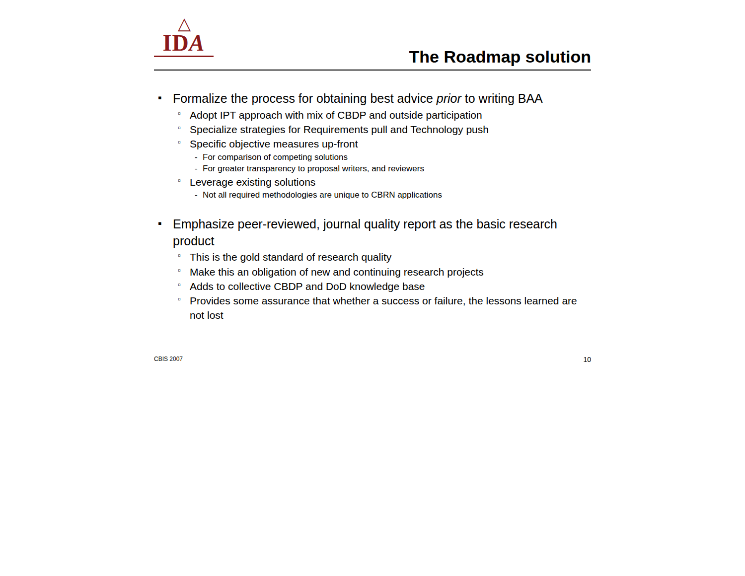△
IDA
The Roadmap solution
Formalize the process for obtaining best advice prior to writing BAA
Adopt IPT approach with mix of CBDP and outside participation
Specialize strategies for Requirements pull and Technology push
Specific objective measures up-front
For comparison of competing solutions
For greater transparency to proposal writers, and reviewers
Leverage existing solutions
Not all required methodologies are unique to CBRN applications
Emphasize peer-reviewed, journal quality report as the basic research product
This is the gold standard of research quality
Make this an obligation of new and continuing research projects
Adds to collective CBDP and DoD knowledge base
Provides some assurance that whether a success or failure, the lessons learned are not lost
CBIS 2007 10